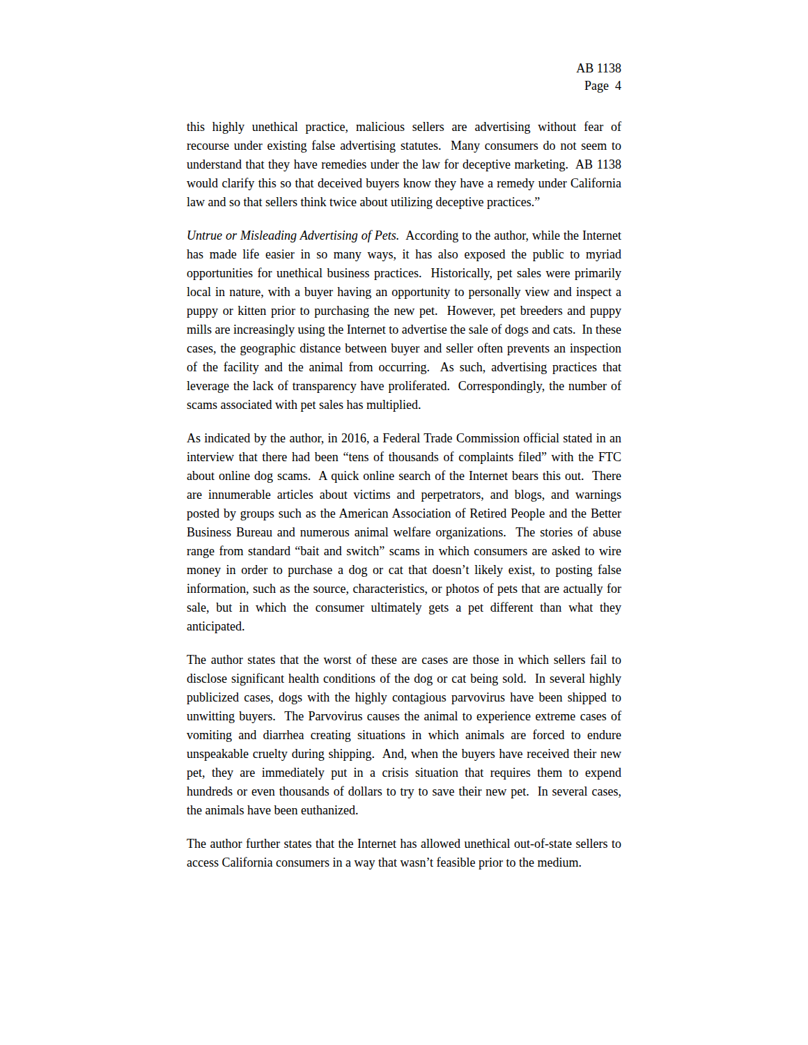AB 1138 Page 4
this highly unethical practice, malicious sellers are advertising without fear of recourse under existing false advertising statutes. Many consumers do not seem to understand that they have remedies under the law for deceptive marketing. AB 1138 would clarify this so that deceived buyers know they have a remedy under California law and so that sellers think twice about utilizing deceptive practices.”
Untrue or Misleading Advertising of Pets. According to the author, while the Internet has made life easier in so many ways, it has also exposed the public to myriad opportunities for unethical business practices. Historically, pet sales were primarily local in nature, with a buyer having an opportunity to personally view and inspect a puppy or kitten prior to purchasing the new pet. However, pet breeders and puppy mills are increasingly using the Internet to advertise the sale of dogs and cats. In these cases, the geographic distance between buyer and seller often prevents an inspection of the facility and the animal from occurring. As such, advertising practices that leverage the lack of transparency have proliferated. Correspondingly, the number of scams associated with pet sales has multiplied.
As indicated by the author, in 2016, a Federal Trade Commission official stated in an interview that there had been “tens of thousands of complaints filed” with the FTC about online dog scams. A quick online search of the Internet bears this out. There are innumerable articles about victims and perpetrators, and blogs, and warnings posted by groups such as the American Association of Retired People and the Better Business Bureau and numerous animal welfare organizations. The stories of abuse range from standard “bait and switch” scams in which consumers are asked to wire money in order to purchase a dog or cat that doesn’t likely exist, to posting false information, such as the source, characteristics, or photos of pets that are actually for sale, but in which the consumer ultimately gets a pet different than what they anticipated.
The author states that the worst of these are cases are those in which sellers fail to disclose significant health conditions of the dog or cat being sold. In several highly publicized cases, dogs with the highly contagious parvovirus have been shipped to unwitting buyers. The Parvovirus causes the animal to experience extreme cases of vomiting and diarrhea creating situations in which animals are forced to endure unspeakable cruelty during shipping. And, when the buyers have received their new pet, they are immediately put in a crisis situation that requires them to expend hundreds or even thousands of dollars to try to save their new pet. In several cases, the animals have been euthanized.
The author further states that the Internet has allowed unethical out-of-state sellers to access California consumers in a way that wasn’t feasible prior to the medium.